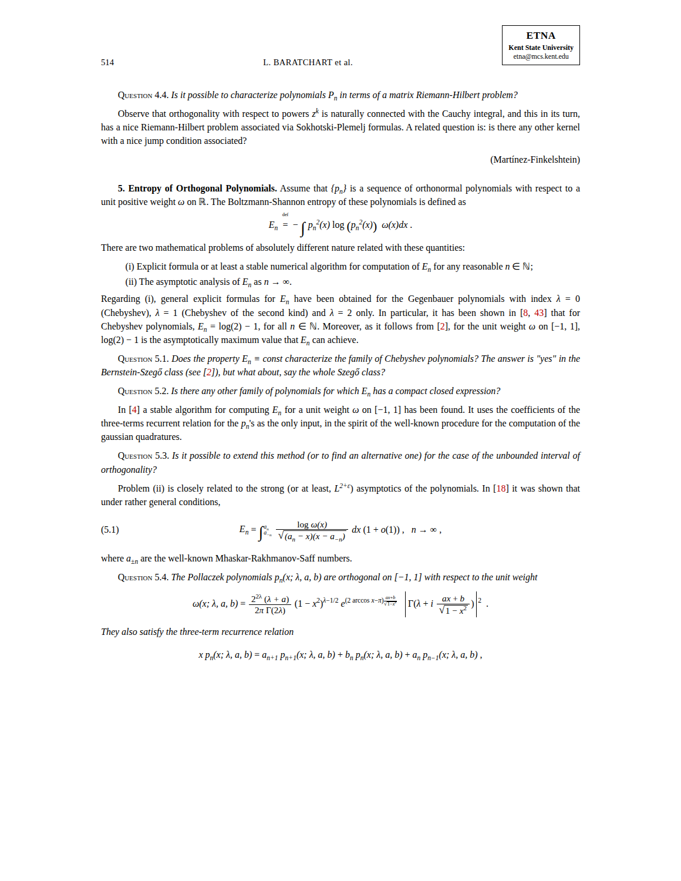ETNA
Kent State University
etna@mcs.kent.edu
514
L. BARATCHART et al.
Question 4.4. Is it possible to characterize polynomials Pn in terms of a matrix Riemann-Hilbert problem?
Observe that orthogonality with respect to powers zk is naturally connected with the Cauchy integral, and this in its turn, has a nice Riemann-Hilbert problem associated via Sokhotski-Plemelj formulas. A related question is: is there any other kernel with a nice jump condition associated?
(Martínez-Finkelshtein)
5. Entropy of Orthogonal Polynomials. Assume that {pn} is a sequence of orthonormal polynomials with respect to a unit positive weight ω on ℝ. The Boltzmann-Shannon entropy of these polynomials is defined as
En def= − ∫ pn2(x) log (pn2(x)) ω(x)dx .
There are two mathematical problems of absolutely different nature related with these quantities:
(i) Explicit formula or at least a stable numerical algorithm for computation of En for any reasonable n ∈ ℕ;
(ii) The asymptotic analysis of En as n → ∞.
Regarding (i), general explicit formulas for En have been obtained for the Gegenbauer polynomials with index λ = 0 (Chebyshev), λ = 1 (Chebyshev of the second kind) and λ = 2 only. In particular, it has been shown in [8, 43] that for Chebyshev polynomials, En = log(2) − 1, for all n ∈ ℕ. Moreover, as it follows from [2], for the unit weight ω on [−1, 1], log(2) − 1 is the asymptotically maximum value that En can achieve.
Question 5.1. Does the property En ≡ const characterize the family of Chebyshev polynomials? The answer is "yes" in the Bernstein-Szegő class (see [2]), but what about, say the whole Szegő class?
Question 5.2. Is there any other family of polynomials for which En has a compact closed expression?
In [4] a stable algorithm for computing En for a unit weight ω on [−1, 1] has been found. It uses the coefficients of the three-terms recurrent relation for the pn's as the only input, in the spirit of the well-known procedure for the computation of the gaussian quadratures.
Question 5.3. Is it possible to extend this method (or to find an alternative one) for the case of the unbounded interval of orthogonality?
Problem (ii) is closely related to the strong (or at least, L2+ε) asymptotics of the polynomials. In [18] it was shown that under rather general conditions,
(5.1)
En = ∫an a−n log ω(x) (an − x)(x − a−n) dx (1 + o(1)) , n → ∞ ,
where a±n are the well-known Mhaskar-Rakhmanov-Saff numbers.
Question 5.4. The Pollaczek polynomials pn(x; λ, a, b) are orthogonal on [−1, 1] with respect to the unit weight
ω(x; λ, a, b) = 22λ (λ + a) 2π Γ(2λ) (1 − x2)λ−1/2 e(2 arccos x−π)ax+b 1−x2 Γ(λ + i ax + b 1 − x2)2 .
They also satisfy the three-term recurrence relation
x pn(x; λ, a, b) = an+1 pn+1(x; λ, a, b) + bn pn(x; λ, a, b) + an pn−1(x; λ, a, b) ,